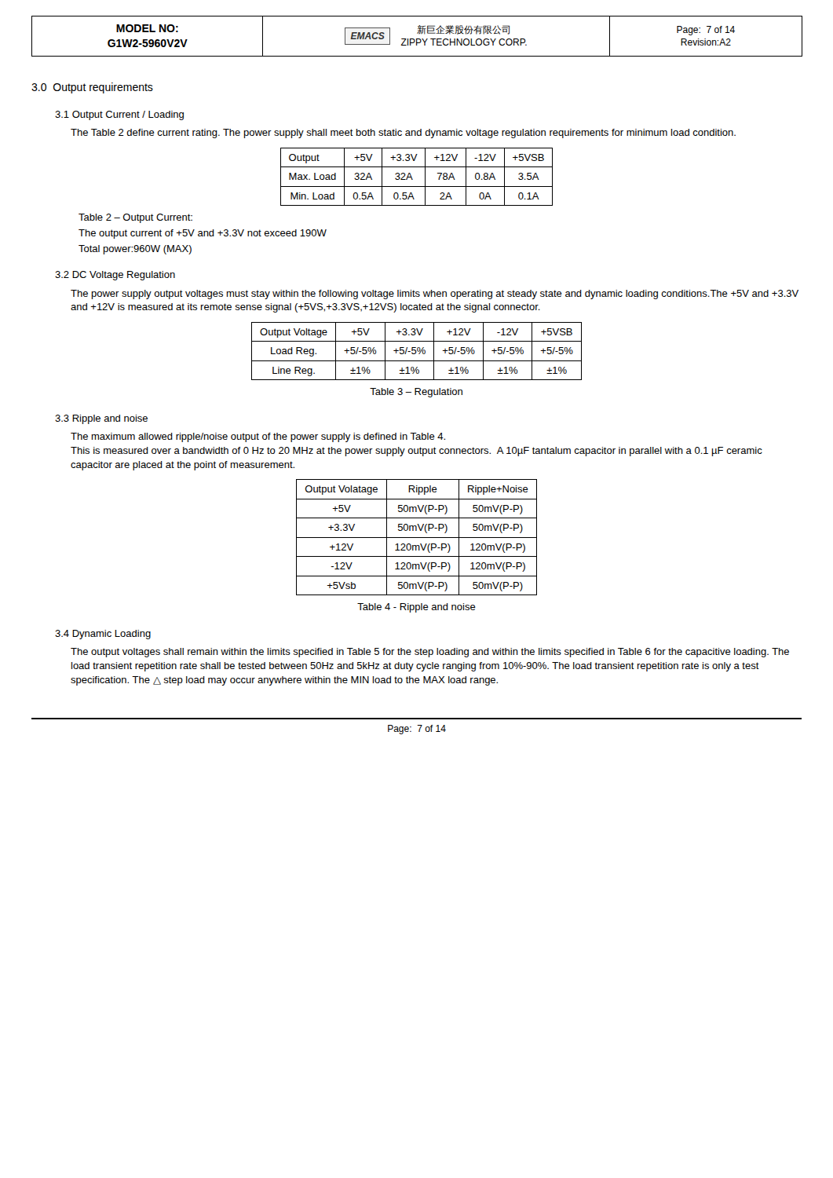MODEL NO:
G1W2-5960V2V
EMACS 新巨企業股份有限公司
ZIPPY TECHNOLOGY CORP.
Page: 7 of 14
Revision:A2
3.0 Output requirements
3.1 Output Current / Loading
The Table 2 define current rating. The power supply shall meet both static and dynamic voltage regulation requirements for minimum load condition.
| Output | +5V | +3.3V | +12V | -12V | +5VSB |
| Max. Load | 32A | 32A | 78A | 0.8A | 3.5A |
| Min. Load | 0.5A | 0.5A | 2A | 0A | 0.1A |
Table 2 – Output Current:
The output current of +5V and +3.3V not exceed 190W
Total power:960W (MAX)
3.2 DC Voltage Regulation
The power supply output voltages must stay within the following voltage limits when operating at steady state and dynamic loading conditions.The +5V and +3.3V and +12V is measured at its remote sense signal (+5VS,+3.3VS,+12VS) located at the signal connector.
| Output Voltage | +5V | +3.3V | +12V | -12V | +5VSB |
| Load Reg. | +5/-5% | +5/-5% | +5/-5% | +5/-5% | +5/-5% |
| Line Reg. | ±1% | ±1% | ±1% | ±1% | ±1% |
Table 3 – Regulation
3.3 Ripple and noise
The maximum allowed ripple/noise output of the power supply is defined in Table 4.
This is measured over a bandwidth of 0 Hz to 20 MHz at the power supply output connectors. A 10µF tantalum capacitor in parallel with a 0.1 µF ceramic capacitor are placed at the point of measurement.
| Output Volatage | Ripple | Ripple+Noise |
| +5V | 50mV(P-P) | 50mV(P-P) |
| +3.3V | 50mV(P-P) | 50mV(P-P) |
| +12V | 120mV(P-P) | 120mV(P-P) |
| -12V | 120mV(P-P) | 120mV(P-P) |
| +5Vsb | 50mV(P-P) | 50mV(P-P) |
Table 4 - Ripple and noise
3.4 Dynamic Loading
The output voltages shall remain within the limits specified in Table 5 for the step loading and within the limits specified in Table 6 for the capacitive loading. The load transient repetition rate shall be tested between 50Hz and 5kHz at duty cycle ranging from 10%-90%. The load transient repetition rate is only a test specification. The △ step load may occur anywhere within the MIN load to the MAX load range.
Page: 7 of 14